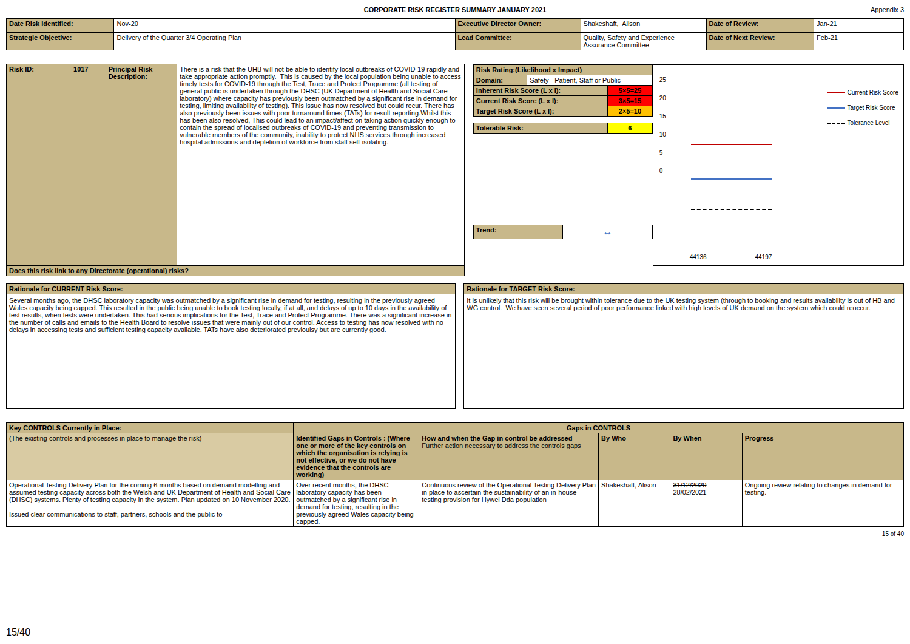CORPORATE RISK REGISTER SUMMARY JANUARY 2021 Appendix 3
| Date Risk Identified: | Nov-20 | Executive Director Owner: | Shakeshaft, Alison | Date of Review: | Jan-21 |
| Strategic Objective: | Delivery of the Quarter 3/4 Operating Plan | Lead Committee: | Quality, Safety and Experience Assurance Committee | Date of Next Review: | Feb-21 |
| Risk ID: | 1017 | Principal Risk Description: | There is a risk that the UHB will not be able to identify local outbreaks of COVID-19 rapidly and take appropriate action promptly. This is caused by the local population being unable to access timely tests for COVID-19 through the Test, Trace and Protect Programme (all testing of general public is undertaken through the DHSC (UK Department of Health and Social Care laboratory) where capacity has previously been outmatched by a significant rise in demand for testing, limiting availability of testing). This issue has now resolved but could recur. There has also previously been issues with poor turnaround times (TATs) for result reporting.Whilst this has been also resolved, This could lead to an impact/affect on taking action quickly enough to contain the spread of localised outbreaks of COVID-19 and preventing transmission to vulnerable members of the community, inability to protect NHS services through increased hospital admissions and depletion of workforce from staff self-isolating. | | / Risk Rating:(Likelihood x Impact) / / Domain: / Safety - Patient, Staff or Public / / Inherent Risk Score (L x I): / 5×5=25 / / Current Risk Score (L x I): / 3×5=15 / / Target Risk Score (L x I): / 2×5=10 / / Tolerable Risk: / 6 / / Trend: / ↔ / | 25 20 15 10 5 0 44136 44197 Current Risk Score Target Risk Score Tolerance Level |
| Does this risk link to any Directorate (operational) risks? | | |
| Rationale for CURRENT Risk Score: | | Rationale for TARGET Risk Score: |
| Several months ago, the DHSC laboratory capacity was outmatched by a significant rise in demand for testing, resulting in the previously agreed Wales capacity being capped. This resulted in the public being unable to book testing locally, if at all, and delays of up to 10 days in the availability of test results, when tests were undertaken. This had serious implications for the Test, Trace and Protect Programme. There was a significant increase in the number of calls and emails to the Health Board to resolve issues that were mainly out of our control. Access to testing has now resolved with no delays in accessing tests and sufficient testing capacity available. TATs have also deteriorated previoulsy but are currently good. | | It is unlikely that this risk will be brought within tolerance due to the UK testing system (through to booking and results availability is out of HB and WG control. We have seen several period of poor performance linked with high levels of UK demand on the system which could reoccur. |
| Key CONTROLS Currently in Place: | Gaps in CONTROLS |
| --- | --- |
| (The existing controls and processes in place to manage the risk) | Identified Gaps in Controls : (Where one or more of the key controls on which the organisation is relying is not effective, or we do not have evidence that the controls are working) | How and when the Gap in control be addressed Further action necessary to address the controls gaps | By Who | By When | Progress |
| Operational Testing Delivery Plan for the coming 6 months based on demand modelling and assumed testing capacity across both the Welsh and UK Department of Health and Social Care (DHSC) systems. Plenty of testing capacity in the system. Plan updated on 10 November 2020. Issued clear communications to staff, partners, schools and the public to | Over recent months, the DHSC laboratory capacity has been outmatched by a significant rise in demand for testing, resulting in the previously agreed Wales capacity being capped. | Continuous review of the Operational Testing Delivery Plan in place to ascertain the sustainability of an in-house testing provision for Hywel Dda population | Shakeshaft, Alison | 31/12/2020 28/02/2021 | Ongoing review relating to changes in demand for testing. |
15/40
15 of 40